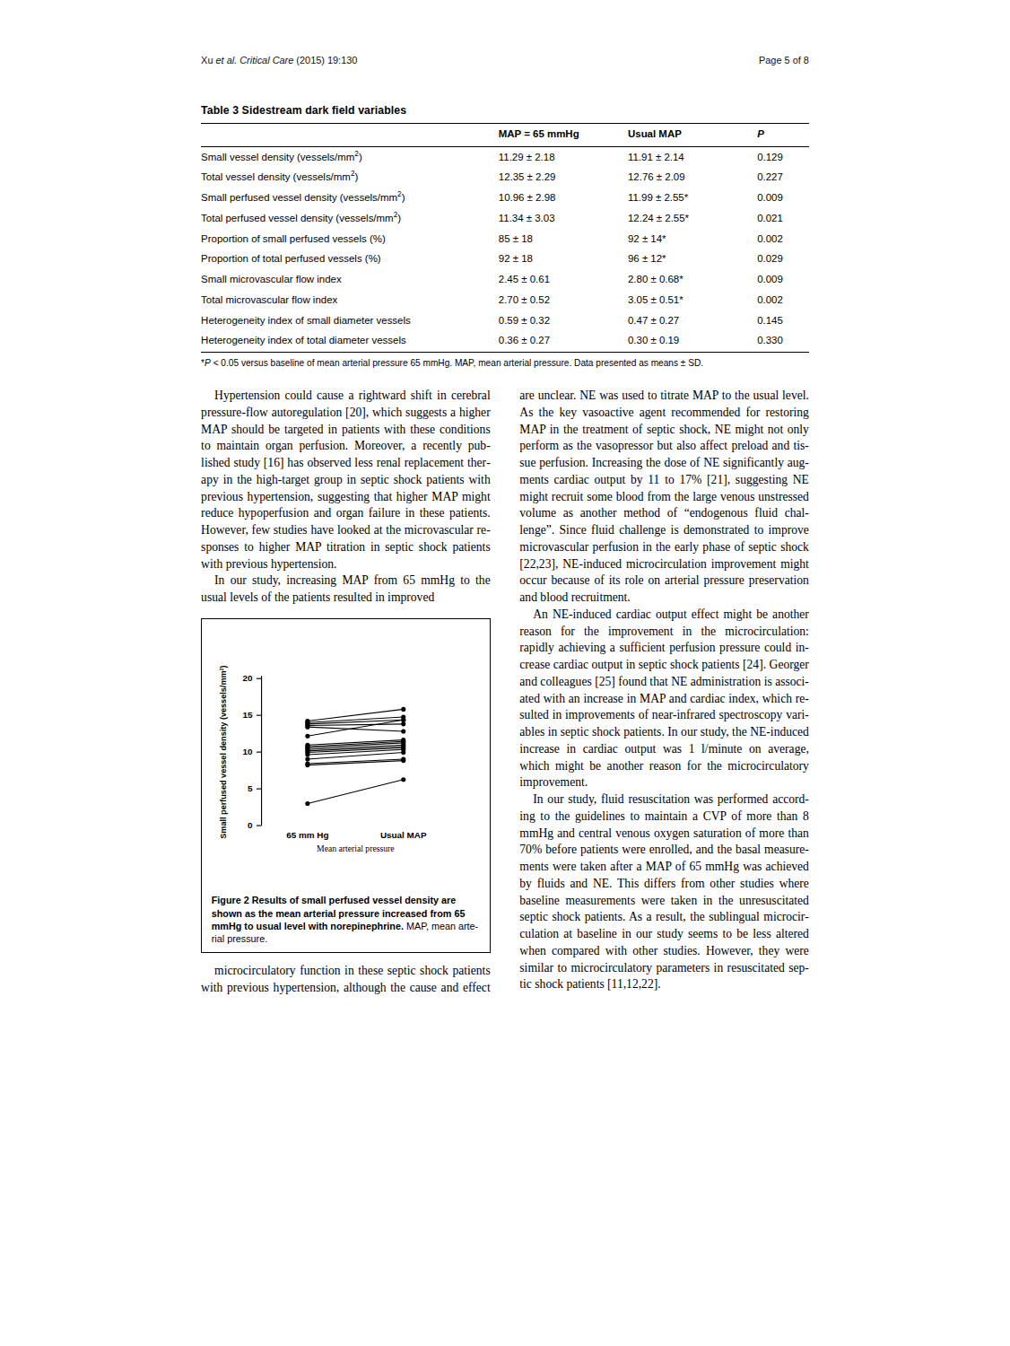Xu et al. Critical Care (2015) 19:130
Page 5 of 8
Table 3 Sidestream dark field variables
| | MAP = 65 mmHg | Usual MAP | P |
| --- | --- | --- | --- |
| Small vessel density (vessels/mm 2 ) | 11.29 ± 2.18 | 11.91 ± 2.14 | 0.129 |
| Total vessel density (vessels/mm 2 ) | 12.35 ± 2.29 | 12.76 ± 2.09 | 0.227 |
| Small perfused vessel density (vessels/mm 2 ) | 10.96 ± 2.98 | 11.99 ± 2.55* | 0.009 |
| Total perfused vessel density (vessels/mm 2 ) | 11.34 ± 3.03 | 12.24 ± 2.55* | 0.021 |
| Proportion of small perfused vessels (%) | 85 ± 18 | 92 ± 14* | 0.002 |
| Proportion of total perfused vessels (%) | 92 ± 18 | 96 ± 12* | 0.029 |
| Small microvascular flow index | 2.45 ± 0.61 | 2.80 ± 0.68* | 0.009 |
| Total microvascular flow index | 2.70 ± 0.52 | 3.05 ± 0.51* | 0.002 |
| Heterogeneity index of small diameter vessels | 0.59 ± 0.32 | 0.47 ± 0.27 | 0.145 |
| Heterogeneity index of total diameter vessels | 0.36 ± 0.27 | 0.30 ± 0.19 | 0.330 |
*P < 0.05 versus baseline of mean arterial pressure 65 mmHg. MAP, mean arterial pressure. Data presented as means ± SD.
Hypertension could cause a rightward shift in cerebral pressure-flow autoregulation [20], which suggests a higher MAP should be targeted in patients with these conditions to maintain organ perfusion. Moreover, a recently published study [16] has observed less renal replacement therapy in the high-target group in septic shock patients with previous hypertension, suggesting that higher MAP might reduce hypoperfusion and organ failure in these patients. However, few studies have looked at the microvascular responses to higher MAP titration in septic shock patients with previous hypertension.
In our study, increasing MAP from 65 mmHg to the usual levels of the patients resulted in improved
0 5 10 15 20 Small perfused vessel density (vessels/mm2) 65 mm Hg Usual MAP Mean arterial pressure
Figure 2 Results of small perfused vessel density are shown as the mean arterial pressure increased from 65 mmHg to usual level with norepinephrine. MAP, mean arterial pressure.
microcirculatory function in these septic shock patients with previous hypertension, although the cause and effect are unclear. NE was used to titrate MAP to the usual level. As the key vasoactive agent recommended for restoring MAP in the treatment of septic shock, NE might not only perform as the vasopressor but also affect preload and tissue perfusion. Increasing the dose of NE significantly augments cardiac output by 11 to 17% [21], suggesting NE might recruit some blood from the large venous unstressed volume as another method of “endogenous fluid challenge”. Since fluid challenge is demonstrated to improve microvascular perfusion in the early phase of septic shock [22,23], NE-induced microcirculation improvement might occur because of its role on arterial pressure preservation and blood recruitment.
An NE-induced cardiac output effect might be another reason for the improvement in the microcirculation: rapidly achieving a sufficient perfusion pressure could increase cardiac output in septic shock patients [24]. Georger and colleagues [25] found that NE administration is associated with an increase in MAP and cardiac index, which resulted in improvements of near-infrared spectroscopy variables in septic shock patients. In our study, the NE-induced increase in cardiac output was 1 l/minute on average, which might be another reason for the microcirculatory improvement.
In our study, fluid resuscitation was performed according to the guidelines to maintain a CVP of more than 8 mmHg and central venous oxygen saturation of more than 70% before patients were enrolled, and the basal measurements were taken after a MAP of 65 mmHg was achieved by fluids and NE. This differs from other studies where baseline measurements were taken in the unresuscitated septic shock patients. As a result, the sublingual microcirculation at baseline in our study seems to be less altered when compared with other studies. However, they were similar to microcirculatory parameters in resuscitated septic shock patients [11,12,22].